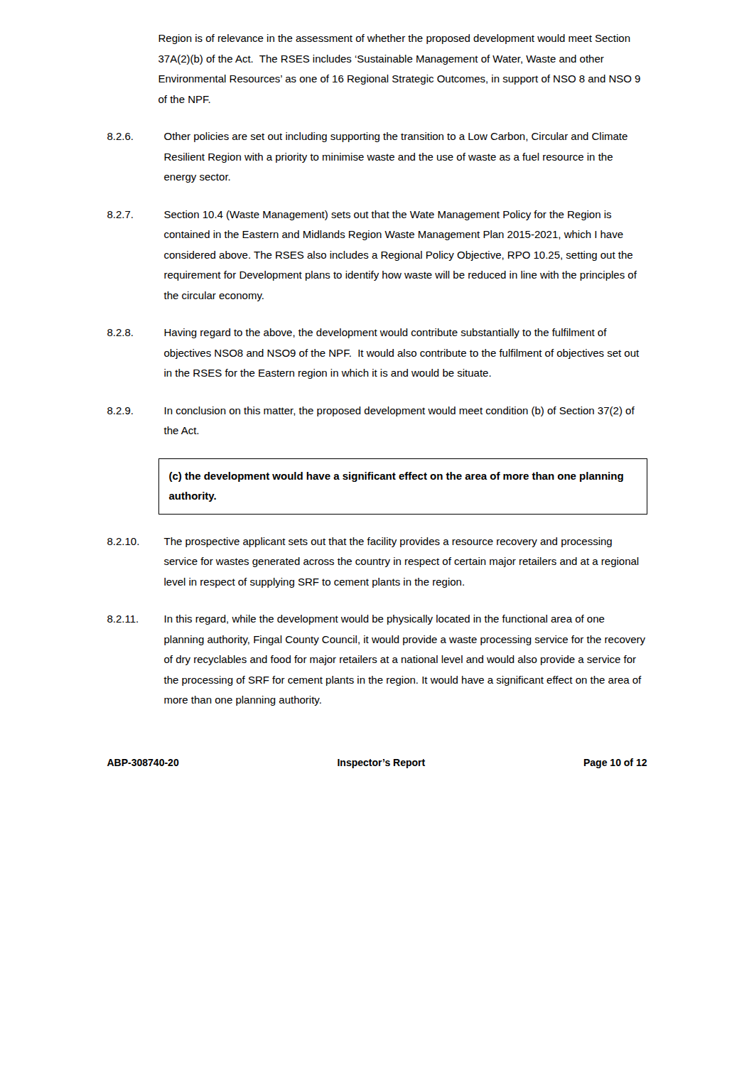Region is of relevance in the assessment of whether the proposed development would meet Section 37A(2)(b) of the Act. The RSES includes ‘Sustainable Management of Water, Waste and other Environmental Resources’ as one of 16 Regional Strategic Outcomes, in support of NSO 8 and NSO 9 of the NPF.
8.2.6.
Other policies are set out including supporting the transition to a Low Carbon, Circular and Climate Resilient Region with a priority to minimise waste and the use of waste as a fuel resource in the energy sector.
8.2.7.
Section 10.4 (Waste Management) sets out that the Wate Management Policy for the Region is contained in the Eastern and Midlands Region Waste Management Plan 2015-2021, which I have considered above. The RSES also includes a Regional Policy Objective, RPO 10.25, setting out the requirement for Development plans to identify how waste will be reduced in line with the principles of the circular economy.
8.2.8.
Having regard to the above, the development would contribute substantially to the fulfilment of objectives NSO8 and NSO9 of the NPF. It would also contribute to the fulfilment of objectives set out in the RSES for the Eastern region in which it is and would be situate.
8.2.9.
In conclusion on this matter, the proposed development would meet condition (b) of Section 37(2) of the Act.
(c) the development would have a significant effect on the area of more than one planning authority.
8.2.10.
The prospective applicant sets out that the facility provides a resource recovery and processing service for wastes generated across the country in respect of certain major retailers and at a regional level in respect of supplying SRF to cement plants in the region.
8.2.11.
In this regard, while the development would be physically located in the functional area of one planning authority, Fingal County Council, it would provide a waste processing service for the recovery of dry recyclables and food for major retailers at a national level and would also provide a service for the processing of SRF for cement plants in the region. It would have a significant effect on the area of more than one planning authority.
ABP-308740-20
Inspector’s Report
Page 10 of 12